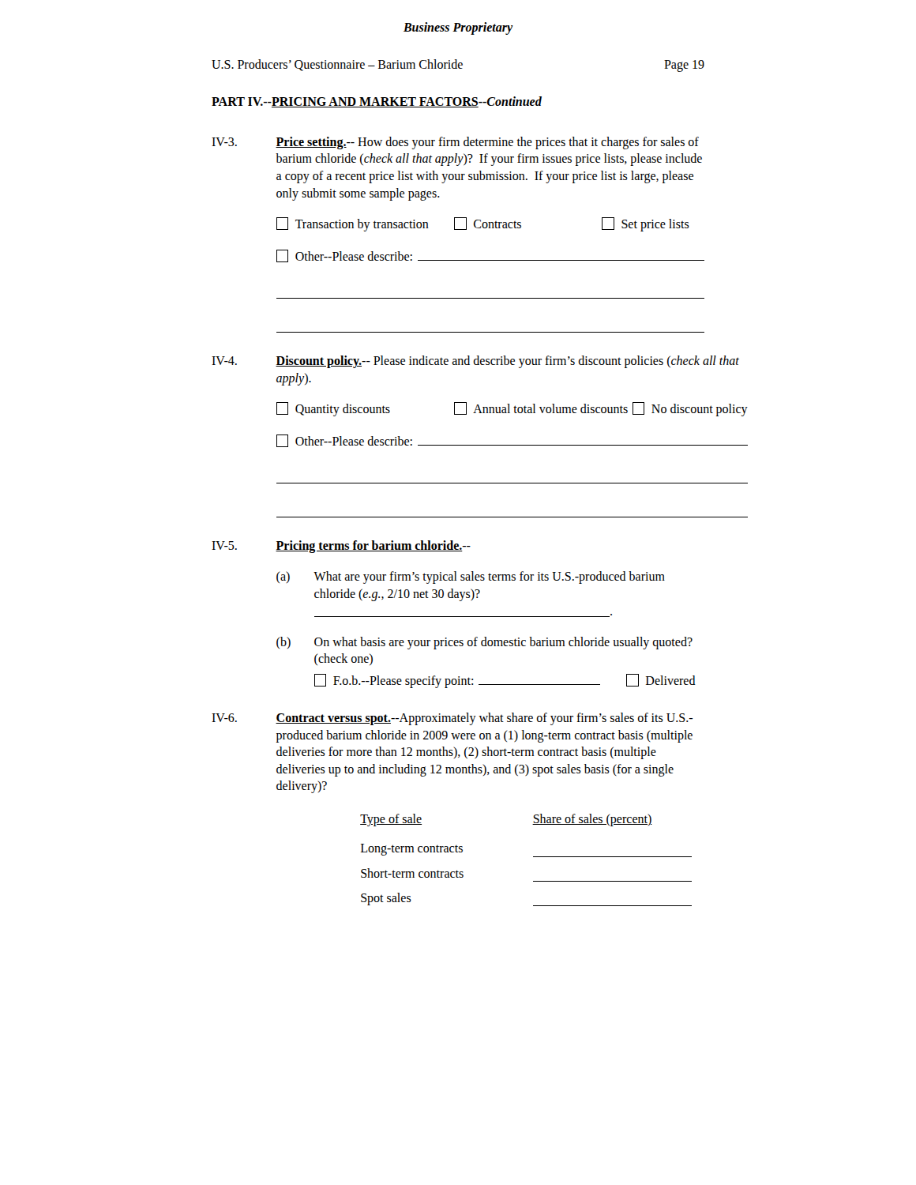Business Proprietary
U.S. Producers’ Questionnaire – Barium Chloride
Page 19
PART IV.--PRICING AND MARKET FACTORS--Continued
IV-3.
Price setting.-- How does your firm determine the prices that it charges for sales of barium chloride (check all that apply)? If your firm issues price lists, please include a copy of a recent price list with your submission. If your price list is large, please only submit some sample pages.
Transaction by transaction
Contracts
Set price lists
Other--Please describe:
IV-4.
Discount policy.-- Please indicate and describe your firm’s discount policies (check all that apply).
Quantity discounts
Annual total volume discounts
No discount policy
Other--Please describe:
IV-5.
Pricing terms for barium chloride.--
(a)
What are your firm’s typical sales terms for its U.S.-produced barium chloride (e.g., 2/10 net 30 days)? .
(b)
On what basis are your prices of domestic barium chloride usually quoted? (check one)
F.o.b.--Please specify point:
Delivered
IV-6.
Contract versus spot.--Approximately what share of your firm’s sales of its U.S.-produced barium chloride in 2009 were on a (1) long-term contract basis (multiple deliveries for more than 12 months), (2) short-term contract basis (multiple deliveries up to and including 12 months), and (3) spot sales basis (for a single delivery)?
| Type of sale | Share of sales (percent) |
| --- | --- |
| Long-term contracts | |
| Short-term contracts | |
| Spot sales | |